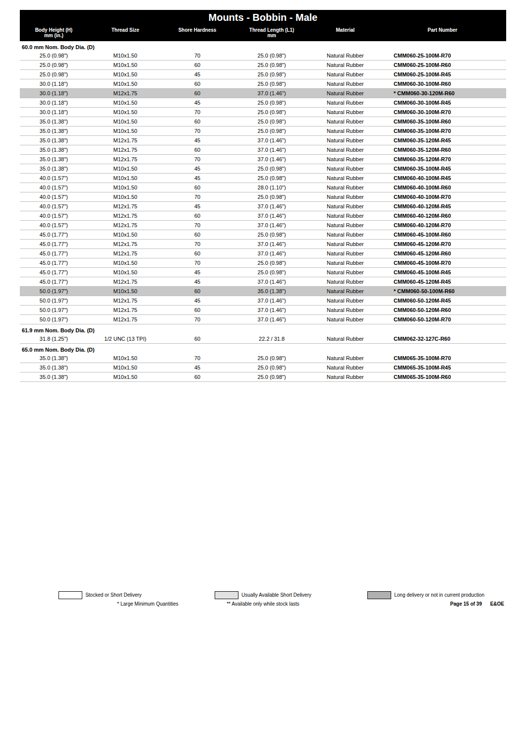Mounts - Bobbin - Male
| Body Height (H) mm (in.) | Thread Size | Shore Hardness | Thread Length (L1) mm | Material | Part Number |
| --- | --- | --- | --- | --- | --- |
| 60.0 mm Nom. Body Dia. (D) |
| 25.0 (0.98") | M10x1.50 | 70 | 25.0 (0.98") | Natural Rubber | CMM060-25-100M-R70 |
| 25.0 (0.98") | M10x1.50 | 60 | 25.0 (0.98") | Natural Rubber | CMM060-25-100M-R60 |
| 25.0 (0.98") | M10x1.50 | 45 | 25.0 (0.98") | Natural Rubber | CMM060-25-100M-R45 |
| 30.0 (1.18") | M10x1.50 | 60 | 25.0 (0.98") | Natural Rubber | CMM060-30-100M-R60 |
| 30.0 (1.18") | M12x1.75 | 60 | 37.0 (1.46") | Natural Rubber | * CMM060-30-120M-R60 |
| 30.0 (1.18") | M10x1.50 | 45 | 25.0 (0.98") | Natural Rubber | CMM060-30-100M-R45 |
| 30.0 (1.18") | M10x1.50 | 70 | 25.0 (0.98") | Natural Rubber | CMM060-30-100M-R70 |
| 35.0 (1.38") | M10x1.50 | 60 | 25.0 (0.98") | Natural Rubber | CMM060-35-100M-R60 |
| 35.0 (1.38") | M10x1.50 | 70 | 25.0 (0.98") | Natural Rubber | CMM060-35-100M-R70 |
| 35.0 (1.38") | M12x1.75 | 45 | 37.0 (1.46") | Natural Rubber | CMM060-35-120M-R45 |
| 35.0 (1.38") | M12x1.75 | 60 | 37.0 (1.46") | Natural Rubber | CMM060-35-120M-R60 |
| 35.0 (1.38") | M12x1.75 | 70 | 37.0 (1.46") | Natural Rubber | CMM060-35-120M-R70 |
| 35.0 (1.38") | M10x1.50 | 45 | 25.0 (0.98") | Natural Rubber | CMM060-35-100M-R45 |
| 40.0 (1.57") | M10x1.50 | 45 | 25.0 (0.98") | Natural Rubber | CMM060-40-100M-R45 |
| 40.0 (1.57") | M10x1.50 | 60 | 28.0 (1.10") | Natural Rubber | CMM060-40-100M-R60 |
| 40.0 (1.57") | M10x1.50 | 70 | 25.0 (0.98") | Natural Rubber | CMM060-40-100M-R70 |
| 40.0 (1.57") | M12x1.75 | 45 | 37.0 (1.46") | Natural Rubber | CMM060-40-120M-R45 |
| 40.0 (1.57") | M12x1.75 | 60 | 37.0 (1.46") | Natural Rubber | CMM060-40-120M-R60 |
| 40.0 (1.57") | M12x1.75 | 70 | 37.0 (1.46") | Natural Rubber | CMM060-40-120M-R70 |
| 45.0 (1.77") | M10x1.50 | 60 | 25.0 (0.98") | Natural Rubber | CMM060-45-100M-R60 |
| 45.0 (1.77") | M12x1.75 | 70 | 37.0 (1.46") | Natural Rubber | CMM060-45-120M-R70 |
| 45.0 (1.77") | M12x1.75 | 60 | 37.0 (1.46") | Natural Rubber | CMM060-45-120M-R60 |
| 45.0 (1.77") | M10x1.50 | 70 | 25.0 (0.98") | Natural Rubber | CMM060-45-100M-R70 |
| 45.0 (1.77") | M10x1.50 | 45 | 25.0 (0.98") | Natural Rubber | CMM060-45-100M-R45 |
| 45.0 (1.77") | M12x1.75 | 45 | 37.0 (1.46") | Natural Rubber | CMM060-45-120M-R45 |
| 50.0 (1.97") | M10x1.50 | 60 | 35.0 (1.38") | Natural Rubber | * CMM060-50-100M-R60 |
| 50.0 (1.97") | M12x1.75 | 45 | 37.0 (1.46") | Natural Rubber | CMM060-50-120M-R45 |
| 50.0 (1.97") | M12x1.75 | 60 | 37.0 (1.46") | Natural Rubber | CMM060-50-120M-R60 |
| 50.0 (1.97") | M12x1.75 | 70 | 37.0 (1.46") | Natural Rubber | CMM060-50-120M-R70 |
| 61.9 mm Nom. Body Dia. (D) |
| 31.8 (1.25") | 1/2 UNC (13 TPI) | 60 | 22.2 / 31.8 | Natural Rubber | CMM062-32-127C-R60 |
| 65.0 mm Nom. Body Dia. (D) |
| 35.0 (1.38") | M10x1.50 | 70 | 25.0 (0.98") | Natural Rubber | CMM065-35-100M-R70 |
| 35.0 (1.38") | M10x1.50 | 45 | 25.0 (0.98") | Natural Rubber | CMM065-35-100M-R45 |
| 35.0 (1.38") | M10x1.50 | 60 | 25.0 (0.98") | Natural Rubber | CMM065-35-100M-R60 |
| Stocked or Short Delivery | Usually Available Short Delivery | Long delivery or not in current production |
| * Large Minimum Quantities | ** Available only while stock lasts | Page 15 of 39 E&OE |